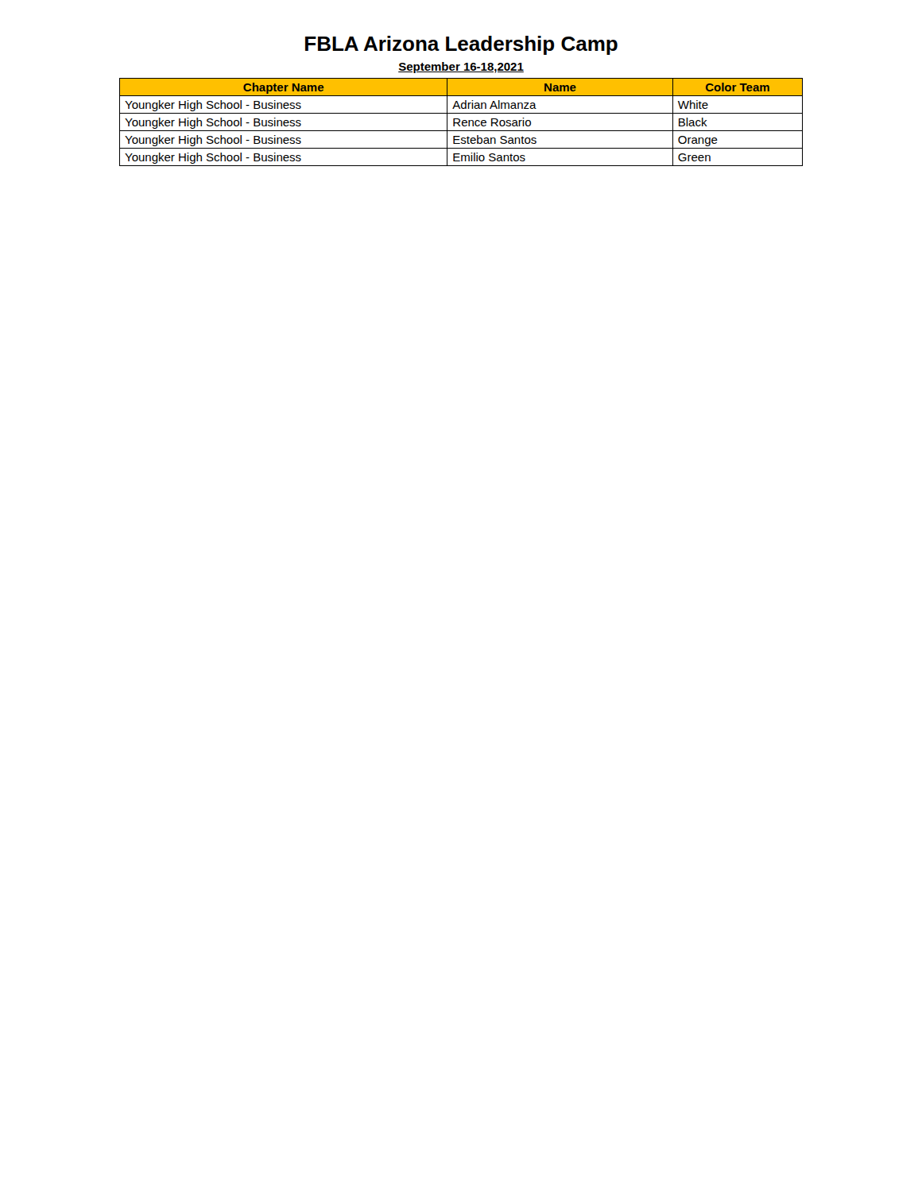FBLA Arizona Leadership Camp
September 16-18,2021
| Chapter Name | Name | Color Team |
| --- | --- | --- |
| Youngker High School - Business | Adrian Almanza | White |
| Youngker High School - Business | Rence Rosario | Black |
| Youngker High School - Business | Esteban Santos | Orange |
| Youngker High School - Business | Emilio Santos | Green |